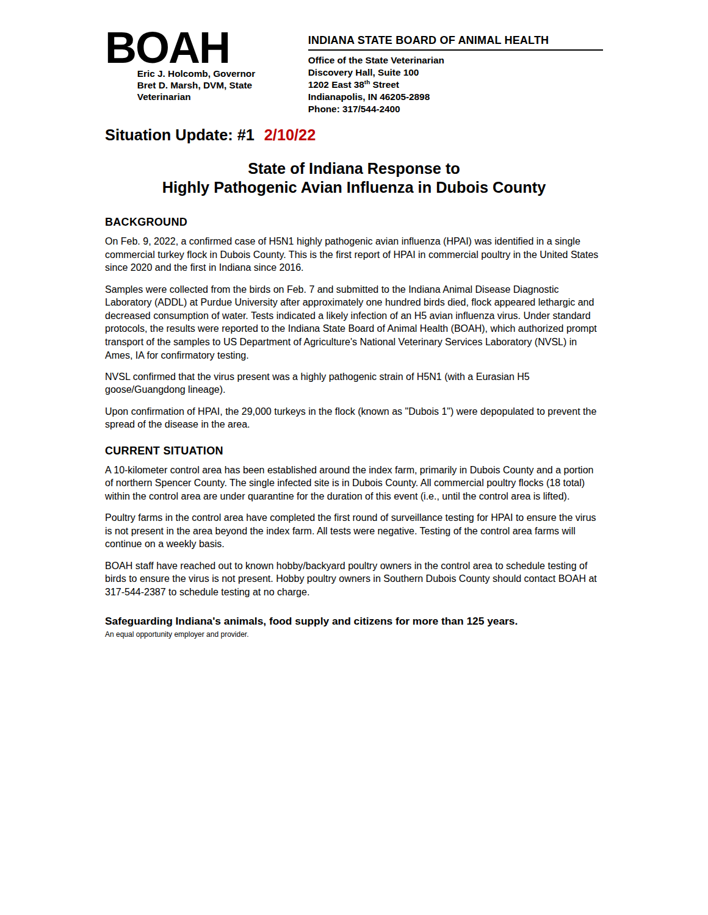BOAH
Eric J. Holcomb, Governor
Bret D. Marsh, DVM, State Veterinarian
INDIANA STATE BOARD OF ANIMAL HEALTH
Office of the State Veterinarian
Discovery Hall, Suite 100
1202 East 38th Street
Indianapolis, IN 46205-2898
Phone: 317/544-2400
Situation Update: #1 2/10/22
State of Indiana Response to
Highly Pathogenic Avian Influenza in Dubois County
BACKGROUND
On Feb. 9, 2022, a confirmed case of H5N1 highly pathogenic avian influenza (HPAI) was identified in a single commercial turkey flock in Dubois County. This is the first report of HPAI in commercial poultry in the United States since 2020 and the first in Indiana since 2016.
Samples were collected from the birds on Feb. 7 and submitted to the Indiana Animal Disease Diagnostic Laboratory (ADDL) at Purdue University after approximately one hundred birds died, flock appeared lethargic and decreased consumption of water. Tests indicated a likely infection of an H5 avian influenza virus. Under standard protocols, the results were reported to the Indiana State Board of Animal Health (BOAH), which authorized prompt transport of the samples to US Department of Agriculture's National Veterinary Services Laboratory (NVSL) in Ames, IA for confirmatory testing.
NVSL confirmed that the virus present was a highly pathogenic strain of H5N1 (with a Eurasian H5 goose/Guangdong lineage).
Upon confirmation of HPAI, the 29,000 turkeys in the flock (known as "Dubois 1") were depopulated to prevent the spread of the disease in the area.
CURRENT SITUATION
A 10-kilometer control area has been established around the index farm, primarily in Dubois County and a portion of northern Spencer County. The single infected site is in Dubois County. All commercial poultry flocks (18 total) within the control area are under quarantine for the duration of this event (i.e., until the control area is lifted).
Poultry farms in the control area have completed the first round of surveillance testing for HPAI to ensure the virus is not present in the area beyond the index farm. All tests were negative. Testing of the control area farms will continue on a weekly basis.
BOAH staff have reached out to known hobby/backyard poultry owners in the control area to schedule testing of birds to ensure the virus is not present. Hobby poultry owners in Southern Dubois County should contact BOAH at 317-544-2387 to schedule testing at no charge.
Safeguarding Indiana's animals, food supply and citizens for more than 125 years.
An equal opportunity employer and provider.